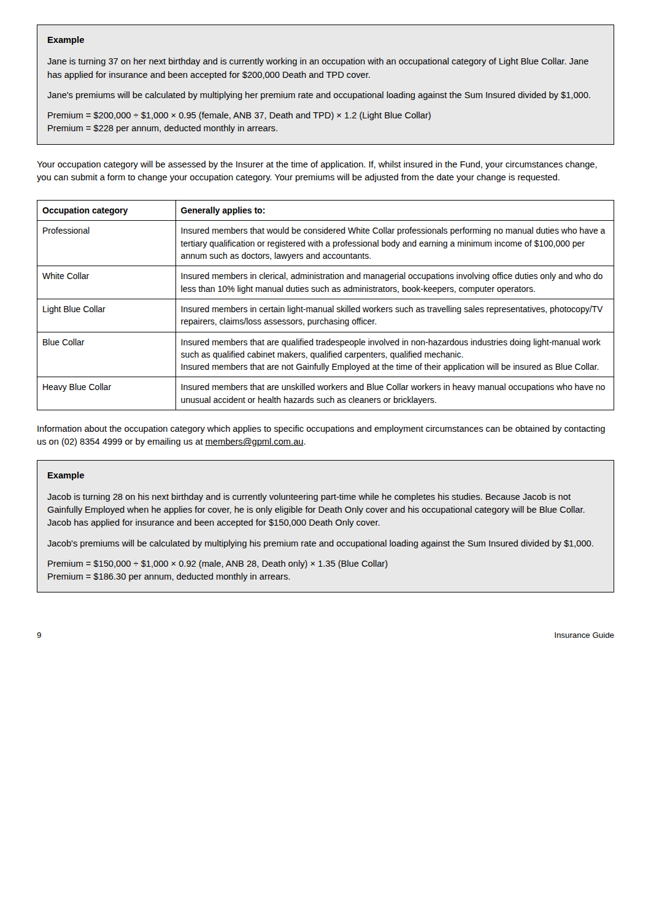Example
Jane is turning 37 on her next birthday and is currently working in an occupation with an occupational category of Light Blue Collar. Jane has applied for insurance and been accepted for $200,000 Death and TPD cover.
Jane's premiums will be calculated by multiplying her premium rate and occupational loading against the Sum Insured divided by $1,000.
Premium = $200,000 ÷ $1,000 × 0.95 (female, ANB 37, Death and TPD) × 1.2 (Light Blue Collar)
Premium = $228 per annum, deducted monthly in arrears.
Your occupation category will be assessed by the Insurer at the time of application. If, whilst insured in the Fund, your circumstances change, you can submit a form to change your occupation category. Your premiums will be adjusted from the date your change is requested.
| Occupation category | Generally applies to: |
| --- | --- |
| Professional | Insured members that would be considered White Collar professionals performing no manual duties who have a tertiary qualification or registered with a professional body and earning a minimum income of $100,000 per annum such as doctors, lawyers and accountants. |
| White Collar | Insured members in clerical, administration and managerial occupations involving office duties only and who do less than 10% light manual duties such as administrators, book-keepers, computer operators. |
| Light Blue Collar | Insured members in certain light-manual skilled workers such as travelling sales representatives, photocopy/TV repairers, claims/loss assessors, purchasing officer. |
| Blue Collar | Insured members that are qualified tradespeople involved in non-hazardous industries doing light-manual work such as qualified cabinet makers, qualified carpenters, qualified mechanic. Insured members that are not Gainfully Employed at the time of their application will be insured as Blue Collar. |
| Heavy Blue Collar | Insured members that are unskilled workers and Blue Collar workers in heavy manual occupations who have no unusual accident or health hazards such as cleaners or bricklayers. |
Information about the occupation category which applies to specific occupations and employment circumstances can be obtained by contacting us on (02) 8354 4999 or by emailing us at members@gpml.com.au.
Example
Jacob is turning 28 on his next birthday and is currently volunteering part-time while he completes his studies. Because Jacob is not Gainfully Employed when he applies for cover, he is only eligible for Death Only cover and his occupational category will be Blue Collar. Jacob has applied for insurance and been accepted for $150,000 Death Only cover.
Jacob's premiums will be calculated by multiplying his premium rate and occupational loading against the Sum Insured divided by $1,000.
Premium = $150,000 ÷ $1,000 × 0.92 (male, ANB 28, Death only) × 1.35 (Blue Collar)
Premium = $186.30 per annum, deducted monthly in arrears.
9 Insurance Guide